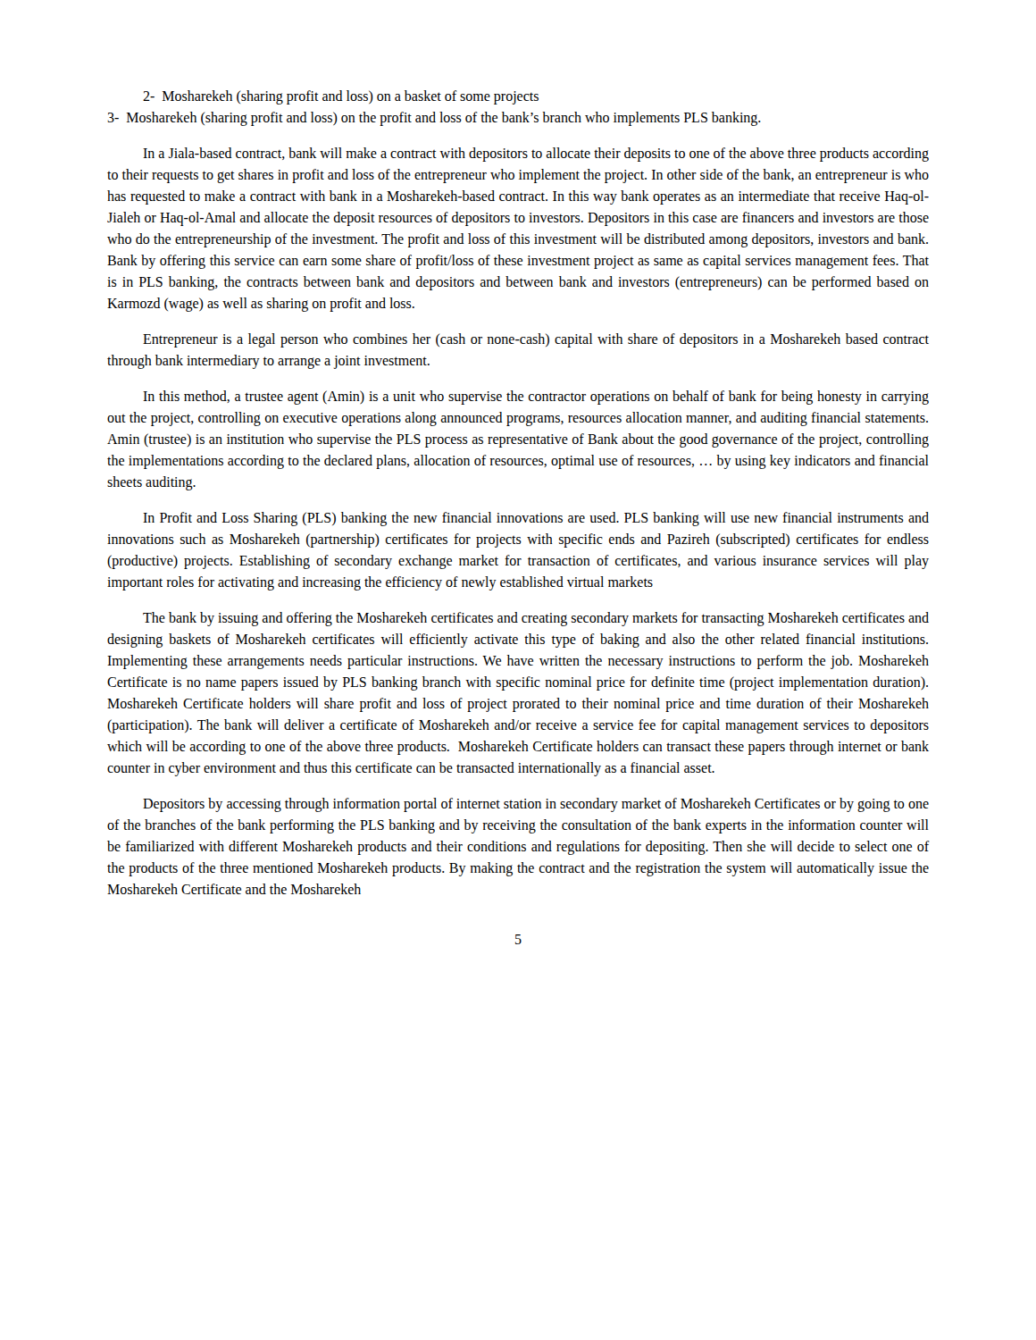2- Mosharekeh (sharing profit and loss) on a basket of some projects
3- Mosharekeh (sharing profit and loss) on the profit and loss of the bank’s branch who implements PLS banking.
In a Jiala-based contract, bank will make a contract with depositors to allocate their deposits to one of the above three products according to their requests to get shares in profit and loss of the entrepreneur who implement the project. In other side of the bank, an entrepreneur is who has requested to make a contract with bank in a Mosharekeh-based contract. In this way bank operates as an intermediate that receive Haq-ol-Jialeh or Haq-ol-Amal and allocate the deposit resources of depositors to investors. Depositors in this case are financers and investors are those who do the entrepreneurship of the investment. The profit and loss of this investment will be distributed among depositors, investors and bank. Bank by offering this service can earn some share of profit/loss of these investment project as same as capital services management fees. That is in PLS banking, the contracts between bank and depositors and between bank and investors (entrepreneurs) can be performed based on Karmozd (wage) as well as sharing on profit and loss.
Entrepreneur is a legal person who combines her (cash or none-cash) capital with share of depositors in a Mosharekeh based contract through bank intermediary to arrange a joint investment.
In this method, a trustee agent (Amin) is a unit who supervise the contractor operations on behalf of bank for being honesty in carrying out the project, controlling on executive operations along announced programs, resources allocation manner, and auditing financial statements. Amin (trustee) is an institution who supervise the PLS process as representative of Bank about the good governance of the project, controlling the implementations according to the declared plans, allocation of resources, optimal use of resources, … by using key indicators and financial sheets auditing.
In Profit and Loss Sharing (PLS) banking the new financial innovations are used. PLS banking will use new financial instruments and innovations such as Mosharekeh (partnership) certificates for projects with specific ends and Pazireh (subscripted) certificates for endless (productive) projects. Establishing of secondary exchange market for transaction of certificates, and various insurance services will play important roles for activating and increasing the efficiency of newly established virtual markets
The bank by issuing and offering the Mosharekeh certificates and creating secondary markets for transacting Mosharekeh certificates and designing baskets of Mosharekeh certificates will efficiently activate this type of baking and also the other related financial institutions. Implementing these arrangements needs particular instructions. We have written the necessary instructions to perform the job. Mosharekeh Certificate is no name papers issued by PLS banking branch with specific nominal price for definite time (project implementation duration). Mosharekeh Certificate holders will share profit and loss of project prorated to their nominal price and time duration of their Mosharekeh (participation). The bank will deliver a certificate of Mosharekeh and/or receive a service fee for capital management services to depositors which will be according to one of the above three products. Mosharekeh Certificate holders can transact these papers through internet or bank counter in cyber environment and thus this certificate can be transacted internationally as a financial asset.
Depositors by accessing through information portal of internet station in secondary market of Mosharekeh Certificates or by going to one of the branches of the bank performing the PLS banking and by receiving the consultation of the bank experts in the information counter will be familiarized with different Mosharekeh products and their conditions and regulations for depositing. Then she will decide to select one of the products of the three mentioned Mosharekeh products. By making the contract and the registration the system will automatically issue the Mosharekeh Certificate and the Mosharekeh
5